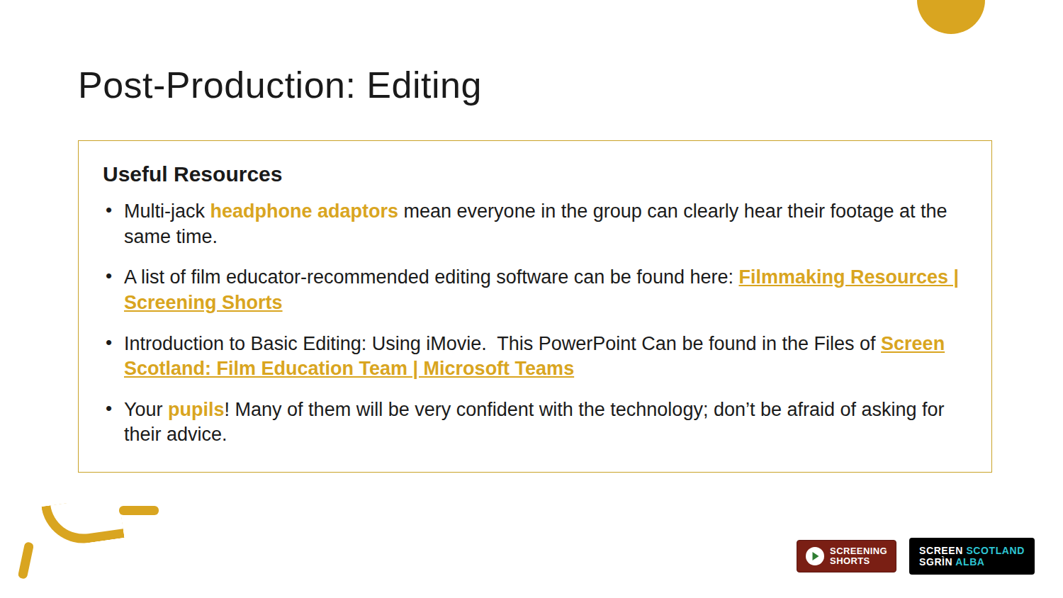Post-Production: Editing
Useful Resources
Multi-jack headphone adaptors mean everyone in the group can clearly hear their footage at the same time.
A list of film educator-recommended editing software can be found here: Filmmaking Resources | Screening Shorts
Introduction to Basic Editing: Using iMovie. This PowerPoint Can be found in the Files of Screen Scotland: Film Education Team | Microsoft Teams
Your pupils! Many of them will be very confident with the technology; don’t be afraid of asking for their advice.
SCREENING
SHORTS
SCREEN SCOTLAND
SGRÌN ALBA